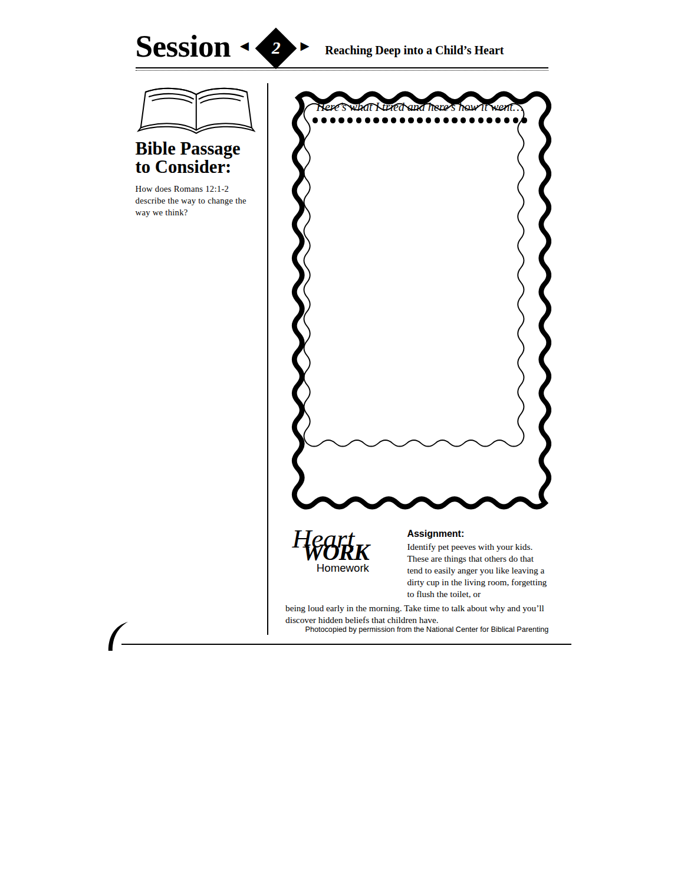Session ◂ 2 ▸ Reaching Deep into a Child’s Heart
Bible Passage
to Consider:
How does Romans 12:1-2 describe the way to change the way we think?
Here’s what I tried and here’s how it went…
Heart WORK Homework
Assignment: Identify pet peeves with your kids. These are things that others do that tend to easily anger you like leaving a dirty cup in the living room, forgetting to flush the toilet, or
being loud early in the morning. Take time to talk about why and you’ll discover hidden beliefs that children have.
Photocopied by permission from the National Center for Biblical Parenting